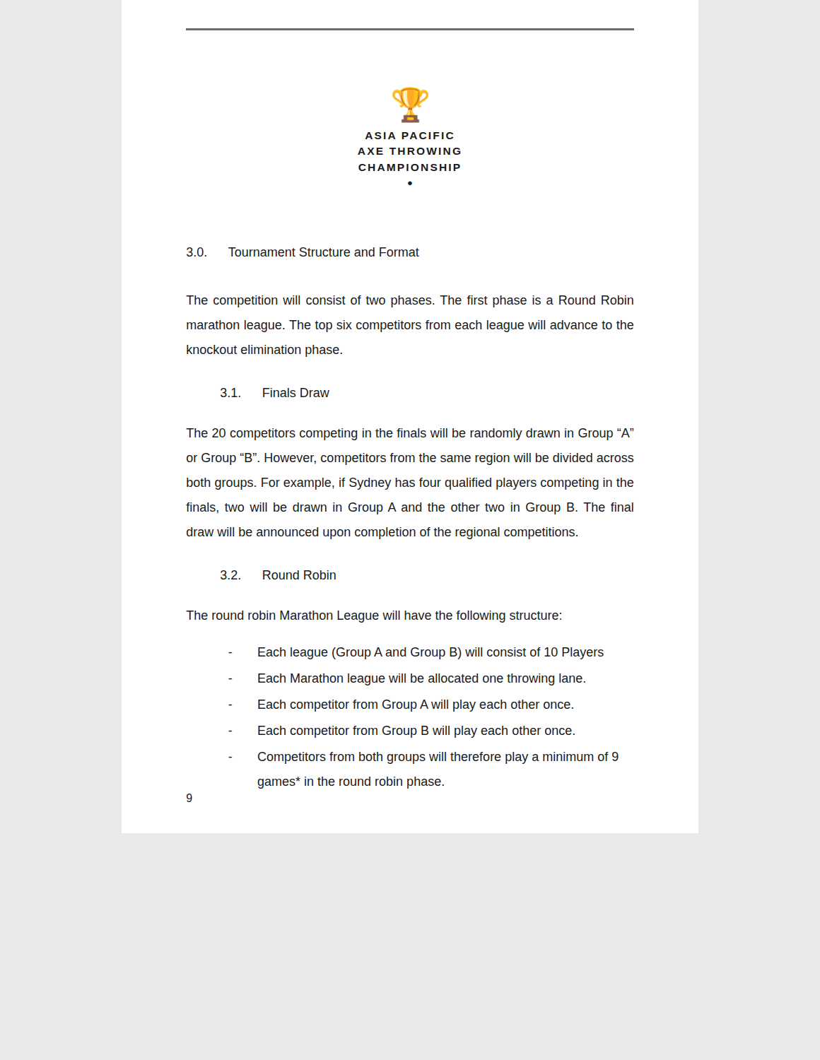🏆
Asia Pacific
Axe Throwing
Championship
●
3.0. Tournament Structure and Format
The competition will consist of two phases. The first phase is a Round Robin marathon league. The top six competitors from each league will advance to the knockout elimination phase.
3.1. Finals Draw
The 20 competitors competing in the finals will be randomly drawn in Group “A” or Group “B”. However, competitors from the same region will be divided across both groups. For example, if Sydney has four qualified players competing in the finals, two will be drawn in Group A and the other two in Group B. The final draw will be announced upon completion of the regional competitions.
3.2. Round Robin
The round robin Marathon League will have the following structure:
Each league (Group A and Group B) will consist of 10 Players
Each Marathon league will be allocated one throwing lane.
Each competitor from Group A will play each other once.
Each competitor from Group B will play each other once.
Competitors from both groups will therefore play a minimum of 9 games* in the round robin phase.
9